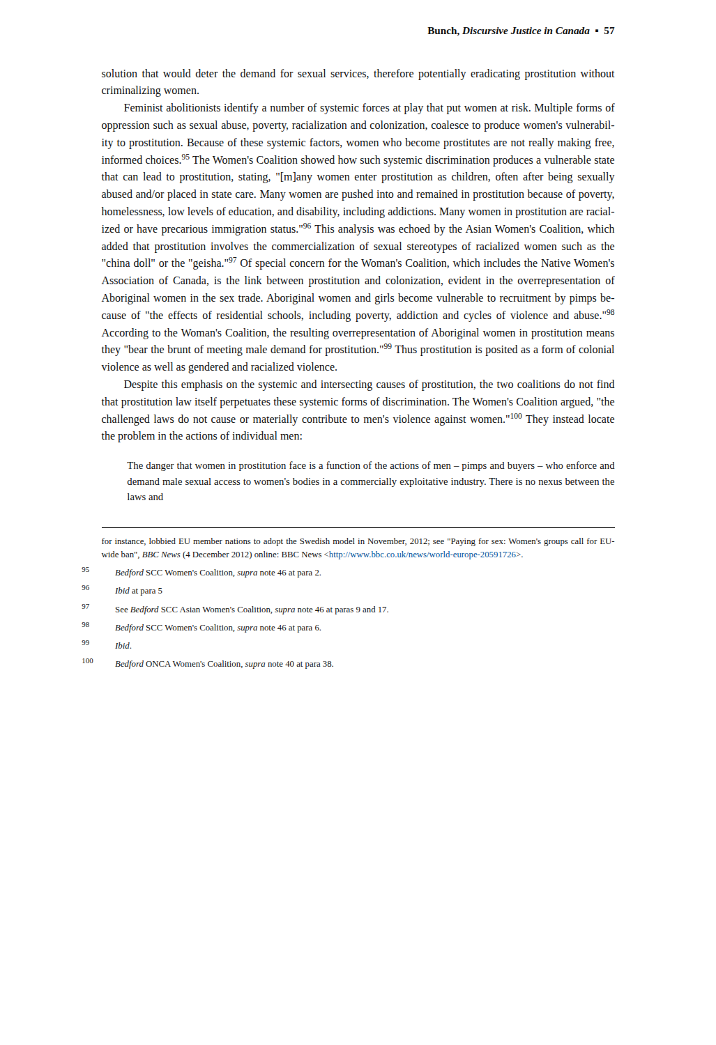Bunch, Discursive Justice in Canada▪57
solution that would deter the demand for sexual services, therefore potentially eradicating prostitution without criminalizing women.
Feminist abolitionists identify a number of systemic forces at play that put women at risk. Multiple forms of oppression such as sexual abuse, poverty, racialization and colonization, coalesce to produce women's vulnerability to prostitution. Because of these systemic factors, women who become prostitutes are not really making free, informed choices.95 The Women's Coalition showed how such systemic discrimination produces a vulnerable state that can lead to prostitution, stating, "[m]any women enter prostitution as children, often after being sexually abused and/or placed in state care. Many women are pushed into and remained in prostitution because of poverty, homelessness, low levels of education, and disability, including addictions. Many women in prostitution are racialized or have precarious immigration status."96 This analysis was echoed by the Asian Women's Coalition, which added that prostitution involves the commercialization of sexual stereotypes of racialized women such as the "china doll" or the "geisha."97 Of special concern for the Woman's Coalition, which includes the Native Women's Association of Canada, is the link between prostitution and colonization, evident in the overrepresentation of Aboriginal women in the sex trade. Aboriginal women and girls become vulnerable to recruitment by pimps because of "the effects of residential schools, including poverty, addiction and cycles of violence and abuse."98 According to the Woman's Coalition, the resulting overrepresentation of Aboriginal women in prostitution means they "bear the brunt of meeting male demand for prostitution."99 Thus prostitution is posited as a form of colonial violence as well as gendered and racialized violence.
Despite this emphasis on the systemic and intersecting causes of prostitution, the two coalitions do not find that prostitution law itself perpetuates these systemic forms of discrimination. The Women's Coalition argued, "the challenged laws do not cause or materially contribute to men's violence against women."100 They instead locate the problem in the actions of individual men:
The danger that women in prostitution face is a function of the actions of men – pimps and buyers – who enforce and demand male sexual access to women's bodies in a commercially exploitative industry. There is no nexus between the laws and
for instance, lobbied EU member nations to adopt the Swedish model in November, 2012; see "Paying for sex: Women's groups call for EU-wide ban", BBC News (4 December 2012) online: BBC News <http://www.bbc.co.uk/news/world-europe-20591726>.
95 Bedford SCC Women's Coalition, supra note 46 at para 2.
96 Ibid at para 5
97 See Bedford SCC Asian Women's Coalition, supra note 46 at paras 9 and 17.
98 Bedford SCC Women's Coalition, supra note 46 at para 6.
99 Ibid.
100 Bedford ONCA Women's Coalition, supra note 40 at para 38.